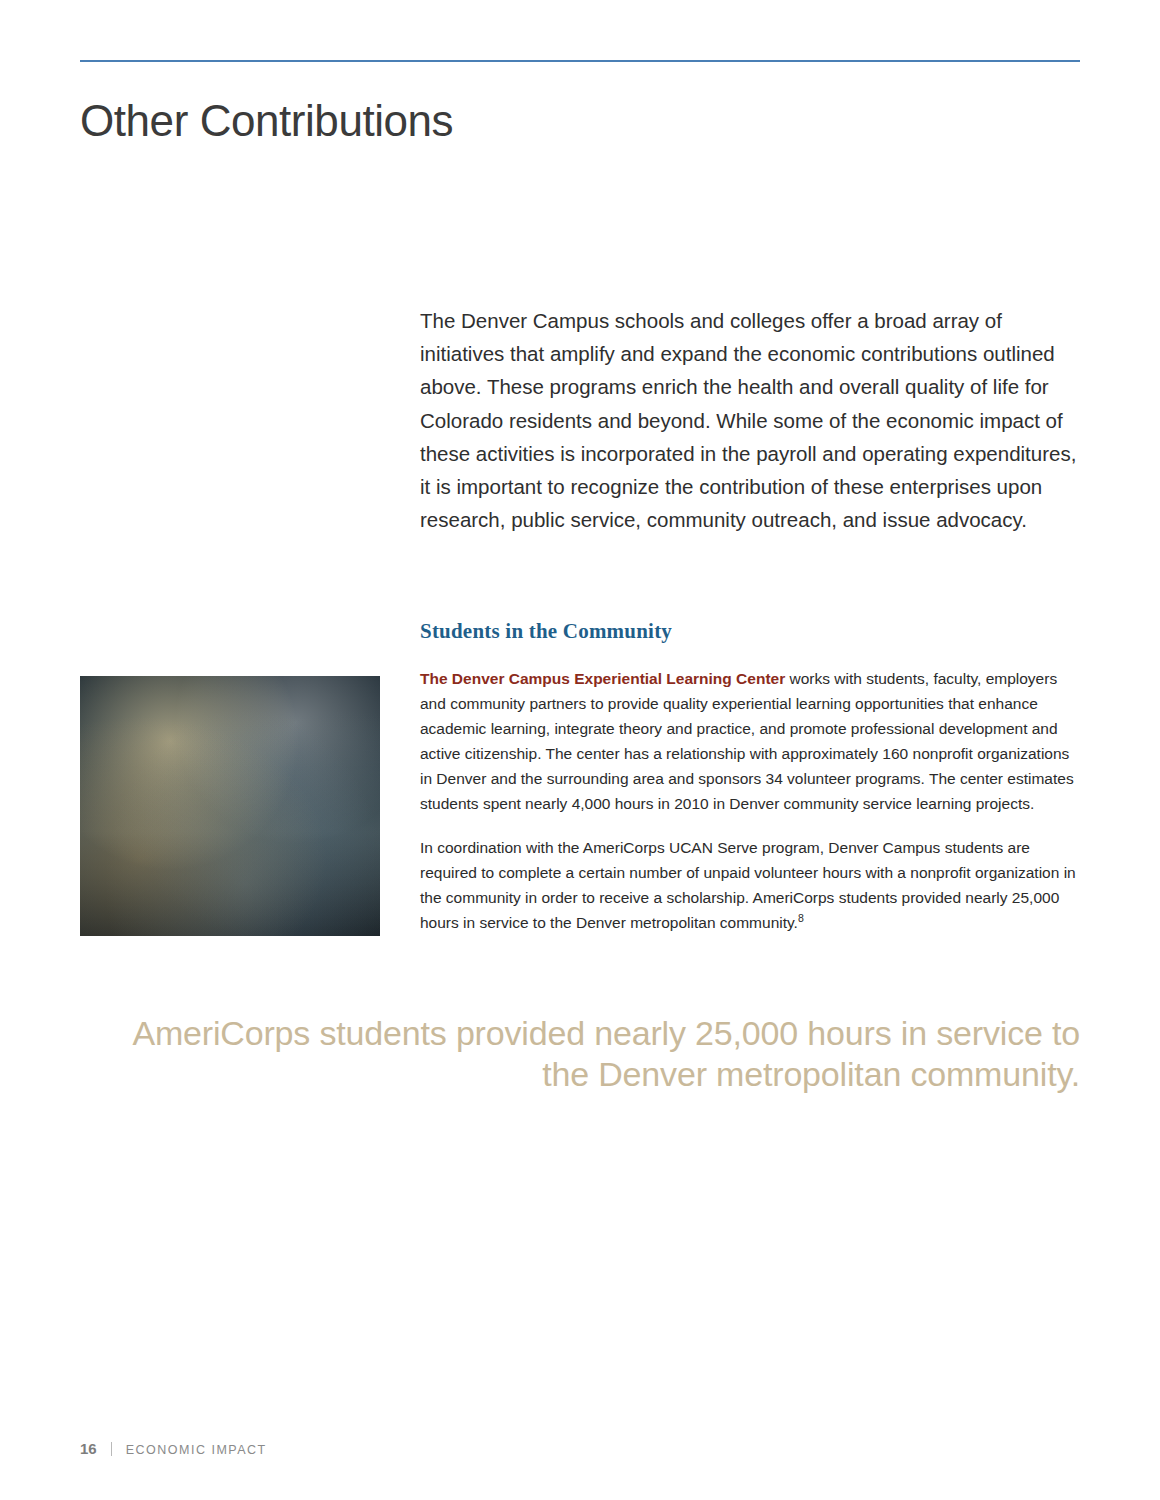Other Contributions
The Denver Campus schools and colleges offer a broad array of initiatives that amplify and expand the economic contributions outlined above. These programs enrich the health and overall quality of life for Colorado residents and beyond. While some of the economic impact of these activities is incorporated in the payroll and operating expenditures, it is important to recognize the contribution of these enterprises upon research, public service, community outreach, and issue advocacy.
Students in the Community
The Denver Campus Experiential Learning Center works with students, faculty, employers and community partners to provide quality experiential learning opportunities that enhance academic learning, integrate theory and practice, and promote professional development and active citizenship. The center has a relationship with approximately 160 nonprofit organizations in Denver and the surrounding area and sponsors 34 volunteer programs. The center estimates students spent nearly 4,000 hours in 2010 in Denver community service learning projects.
In coordination with the AmeriCorps UCAN Serve program, Denver Campus students are required to complete a certain number of unpaid volunteer hours with a nonprofit organization in the community in order to receive a scholarship. AmeriCorps students provided nearly 25,000 hours in service to the Denver metropolitan community.8
AmeriCorps students provided nearly 25,000 hours in service to the Denver metropolitan community.
16 Economic Impact